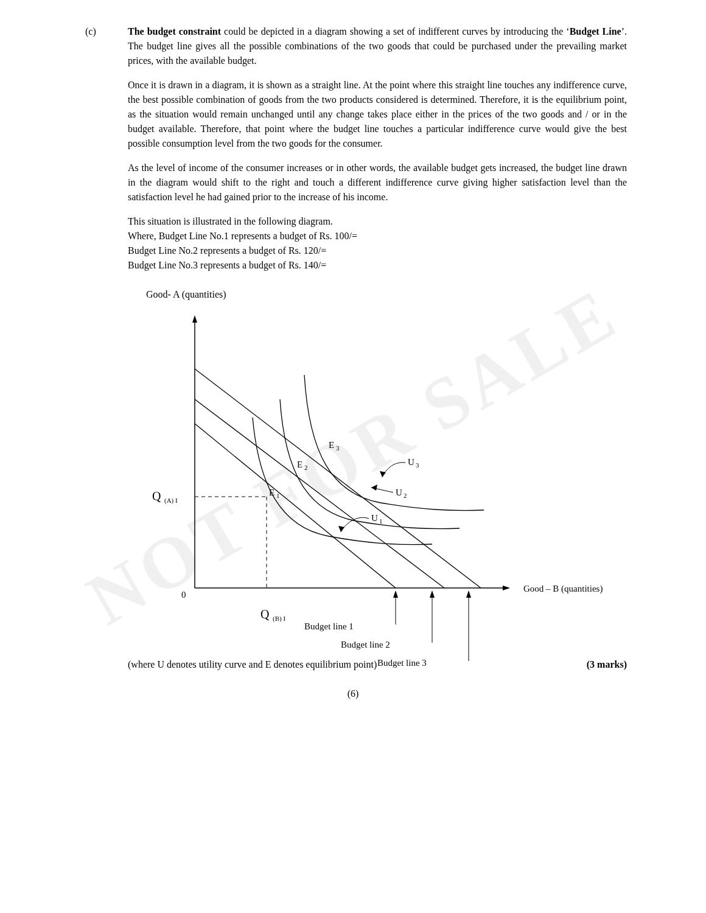NOT FOR SALE
(c)
The budget constraint could be depicted in a diagram showing a set of indifferent curves by introducing the ‘Budget Line’. The budget line gives all the possible combinations of the two goods that could be purchased under the prevailing market prices, with the available budget.
Once it is drawn in a diagram, it is shown as a straight line. At the point where this straight line touches any indifference curve, the best possible combination of goods from the two products considered is determined. Therefore, it is the equilibrium point, as the situation would remain unchanged until any change takes place either in the prices of the two goods and / or in the budget available. Therefore, that point where the budget line touches a particular indifference curve would give the best possible consumption level from the two goods for the consumer.
As the level of income of the consumer increases or in other words, the available budget gets increased, the budget line drawn in the diagram would shift to the right and touch a different indifference curve giving higher satisfaction level than the satisfaction level he had gained prior to the increase of his income.
This situation is illustrated in the following diagram.
Where, Budget Line No.1 represents a budget of Rs. 100/=
Budget Line No.2 represents a budget of Rs. 120/=
Budget Line No.3 represents a budget of Rs. 140/=
Good- A (quantities)
E 1 E 2 E 3 U 1 U 2 U 3 Q (A) I 0 Good – B (quantities) Q (B) I Budget line 1 Budget line 2 Budget line 3
(where U denotes utility curve and E denotes equilibrium point) (3 marks)
(6)